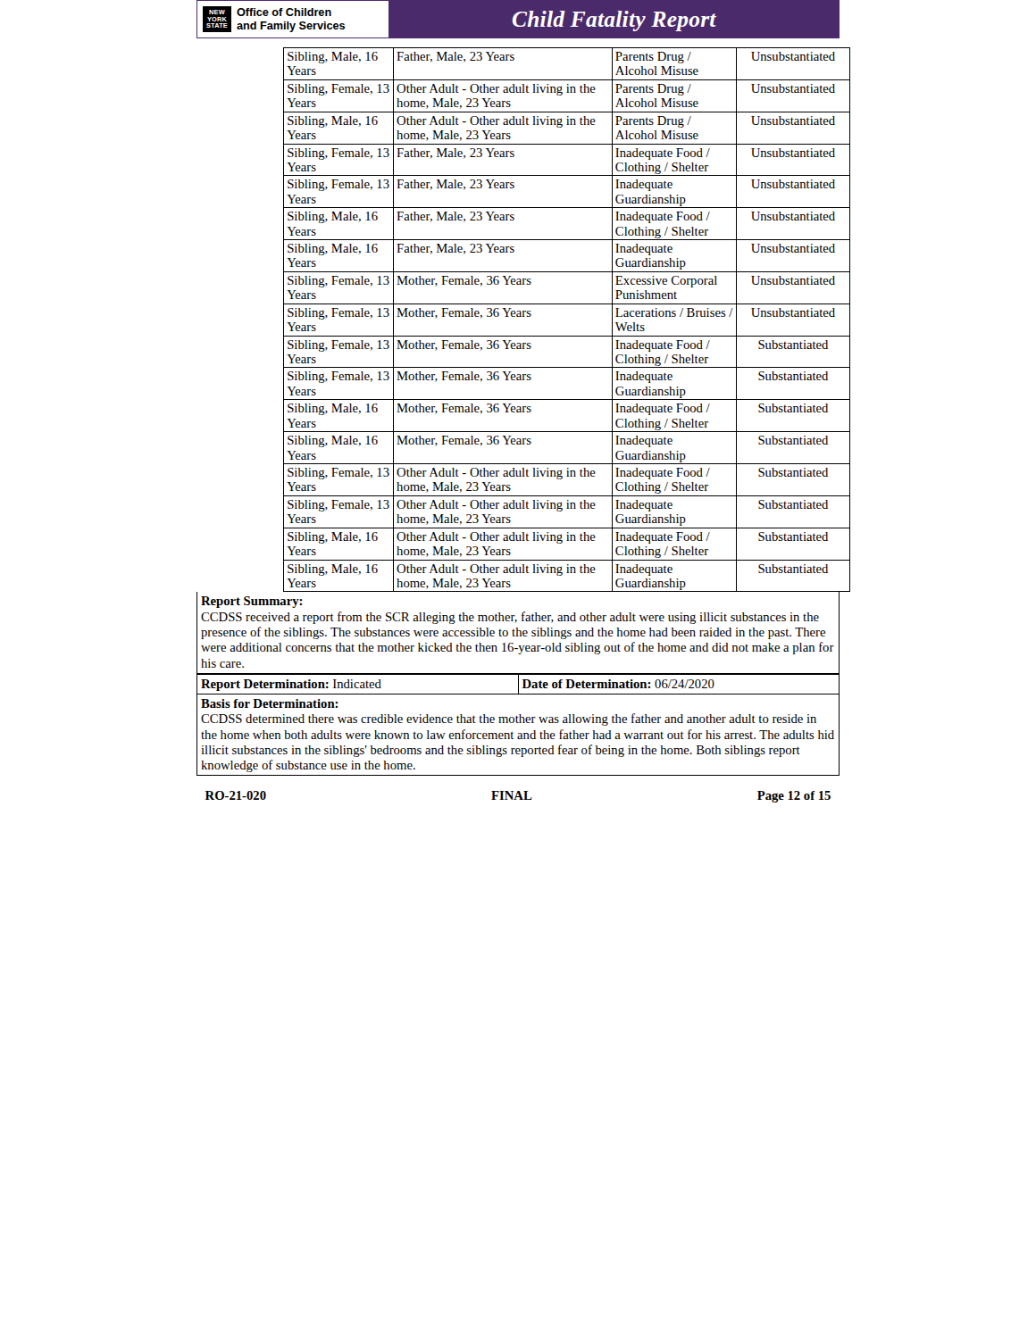NEW
YORK
STATE
Office of Children
and Family Services
Child Fatality Report
| | Sibling, Male, 16 Years | Father, Male, 23 Years | Parents Drug / Alcohol Misuse | Unsubstantiated | |
| | Sibling, Female, 13 Years | Other Adult - Other adult living in the home, Male, 23 Years | Parents Drug / Alcohol Misuse | Unsubstantiated | |
| | Sibling, Male, 16 Years | Other Adult - Other adult living in the home, Male, 23 Years | Parents Drug / Alcohol Misuse | Unsubstantiated | |
| | Sibling, Female, 13 Years | Father, Male, 23 Years | Inadequate Food / Clothing / Shelter | Unsubstantiated | |
| | Sibling, Female, 13 Years | Father, Male, 23 Years | Inadequate Guardianship | Unsubstantiated | |
| | Sibling, Male, 16 Years | Father, Male, 23 Years | Inadequate Food / Clothing / Shelter | Unsubstantiated | |
| | Sibling, Male, 16 Years | Father, Male, 23 Years | Inadequate Guardianship | Unsubstantiated | |
| | Sibling, Female, 13 Years | Mother, Female, 36 Years | Excessive Corporal Punishment | Unsubstantiated | |
| | Sibling, Female, 13 Years | Mother, Female, 36 Years | Lacerations / Bruises / Welts | Unsubstantiated | |
| | Sibling, Female, 13 Years | Mother, Female, 36 Years | Inadequate Food / Clothing / Shelter | Substantiated | |
| | Sibling, Female, 13 Years | Mother, Female, 36 Years | Inadequate Guardianship | Substantiated | |
| | Sibling, Male, 16 Years | Mother, Female, 36 Years | Inadequate Food / Clothing / Shelter | Substantiated | |
| | Sibling, Male, 16 Years | Mother, Female, 36 Years | Inadequate Guardianship | Substantiated | |
| | Sibling, Female, 13 Years | Other Adult - Other adult living in the home, Male, 23 Years | Inadequate Food / Clothing / Shelter | Substantiated | |
| | Sibling, Female, 13 Years | Other Adult - Other adult living in the home, Male, 23 Years | Inadequate Guardianship | Substantiated | |
| | Sibling, Male, 16 Years | Other Adult - Other adult living in the home, Male, 23 Years | Inadequate Food / Clothing / Shelter | Substantiated | |
| | Sibling, Male, 16 Years | Other Adult - Other adult living in the home, Male, 23 Years | Inadequate Guardianship | Substantiated | |
Report Summary:
CCDSS received a report from the SCR alleging the mother, father, and other adult were using illicit substances in the presence of the siblings. The substances were accessible to the siblings and the home had been raided in the past. There were additional concerns that the mother kicked the then 16-year-old sibling out of the home and did not make a plan for his care.
| Report Determination: Indicated | Date of Determination: 06/24/2020 |
Basis for Determination:
CCDSS determined there was credible evidence that the mother was allowing the father and another adult to reside in the home when both adults were known to law enforcement and the father had a warrant out for his arrest. The adults hid illicit substances in the siblings' bedrooms and the siblings reported fear of being in the home. Both siblings report knowledge of substance use in the home.
RO-21-020
FINAL
Page 12 of 15